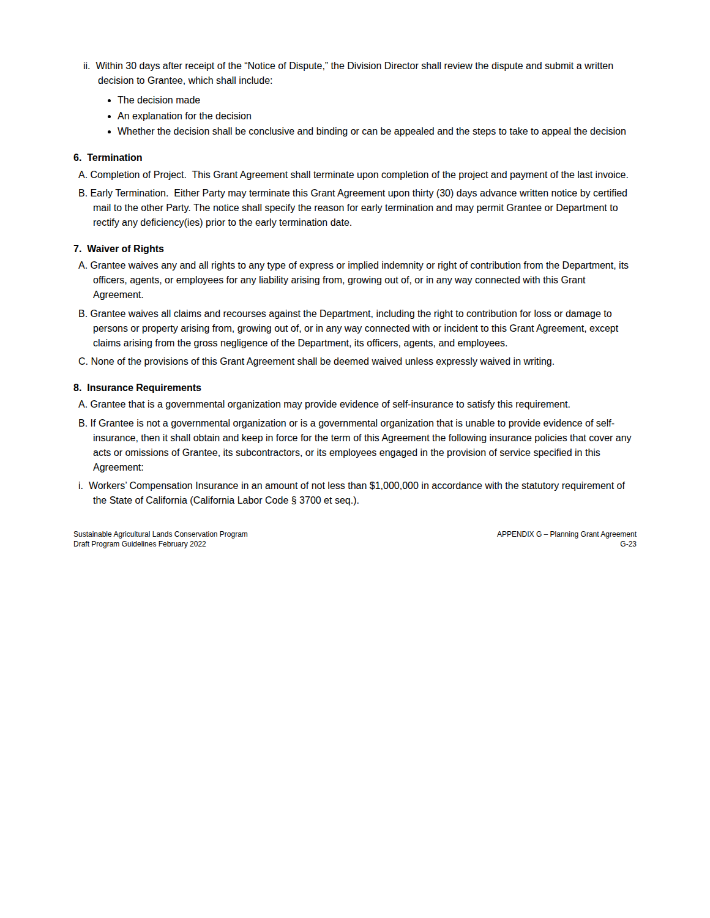ii. Within 30 days after receipt of the “Notice of Dispute,” the Division Director shall review the dispute and submit a written decision to Grantee, which shall include:
The decision made
An explanation for the decision
Whether the decision shall be conclusive and binding or can be appealed and the steps to take to appeal the decision
6. Termination
A. Completion of Project. This Grant Agreement shall terminate upon completion of the project and payment of the last invoice.
B. Early Termination. Either Party may terminate this Grant Agreement upon thirty (30) days advance written notice by certified mail to the other Party. The notice shall specify the reason for early termination and may permit Grantee or Department to rectify any deficiency(ies) prior to the early termination date.
7. Waiver of Rights
A. Grantee waives any and all rights to any type of express or implied indemnity or right of contribution from the Department, its officers, agents, or employees for any liability arising from, growing out of, or in any way connected with this Grant Agreement.
B. Grantee waives all claims and recourses against the Department, including the right to contribution for loss or damage to persons or property arising from, growing out of, or in any way connected with or incident to this Grant Agreement, except claims arising from the gross negligence of the Department, its officers, agents, and employees.
C. None of the provisions of this Grant Agreement shall be deemed waived unless expressly waived in writing.
8. Insurance Requirements
A. Grantee that is a governmental organization may provide evidence of self-insurance to satisfy this requirement.
B. If Grantee is not a governmental organization or is a governmental organization that is unable to provide evidence of self-insurance, then it shall obtain and keep in force for the term of this Agreement the following insurance policies that cover any acts or omissions of Grantee, its subcontractors, or its employees engaged in the provision of service specified in this Agreement:
i. Workers’ Compensation Insurance in an amount of not less than $1,000,000 in accordance with the statutory requirement of the State of California (California Labor Code § 3700 et seq.).
Sustainable Agricultural Lands Conservation Program
Draft Program Guidelines February 2022
APPENDIX G – Planning Grant Agreement
G-23